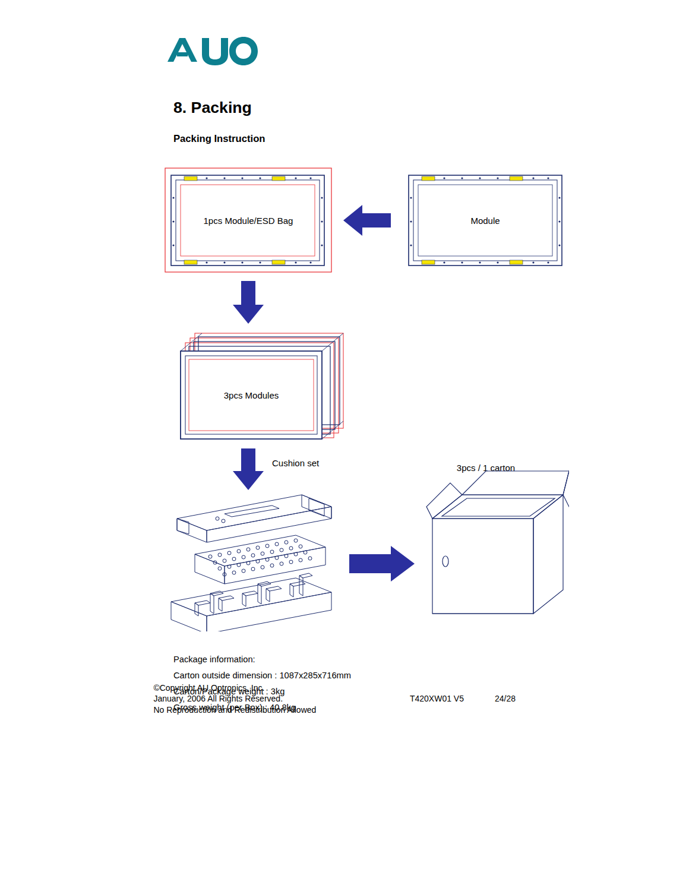8. Packing
Packing Instruction
1pcs Module/ESD Bag Module 3pcs Modules Cushion set 3pcs / 1 carton
Package information:
Carton outside dimension : 1087x285x716mm
Carton/Package weight : 3kg
Gross weight (per Box) : 40.8kg
©Copyright AU Optronics, Inc.
January, 2006 All Rights Reserved.
No Reproduction and Redistribution Allowed
T420XW01 V5
24/28